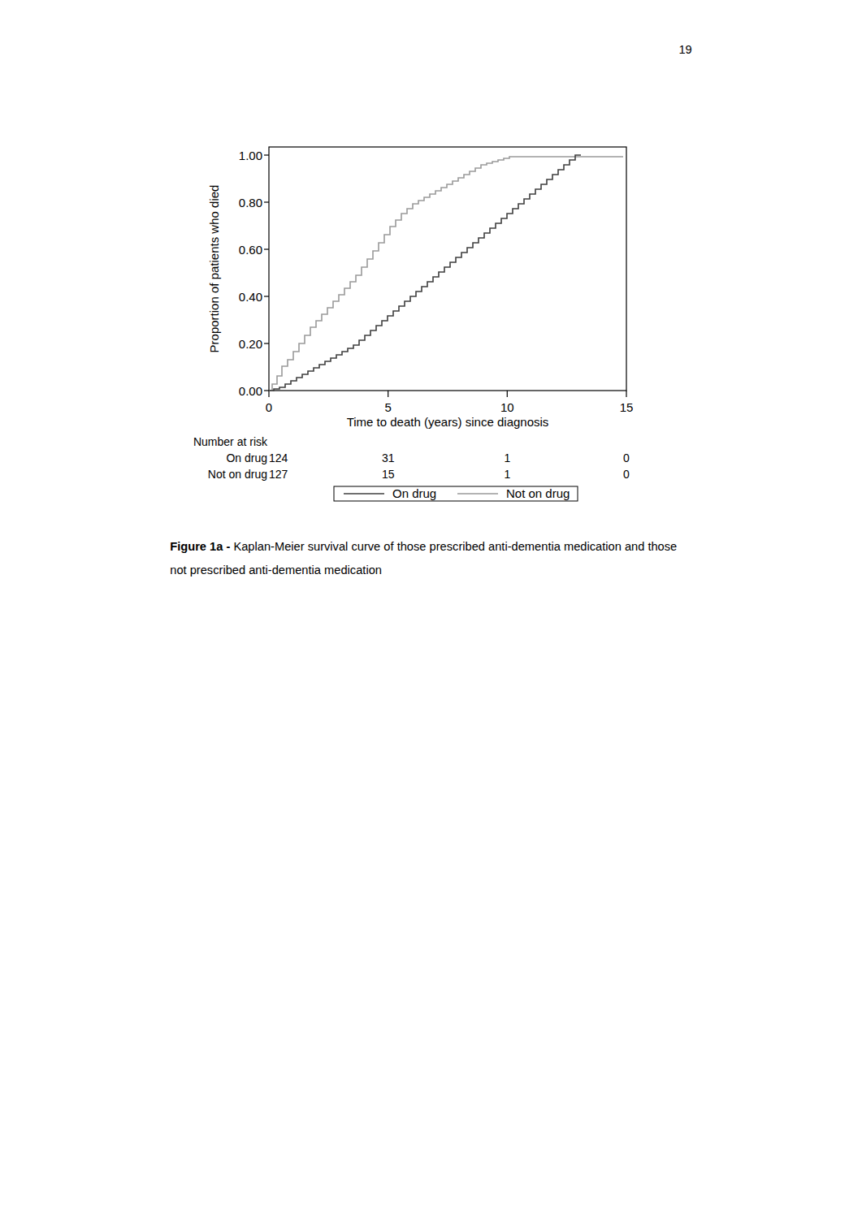19
1.00 0.80 0.60 0.40 0.20 0.00 Proportion of patients who died 0 5 10 15 Time to death (years) since diagnosis Number at risk On drug Not on drug 124 127 31 15 1 1 0 0 On drug Not on drug
Figure 1a - Kaplan-Meier survival curve of those prescribed anti-dementia medication and those not prescribed anti-dementia medication